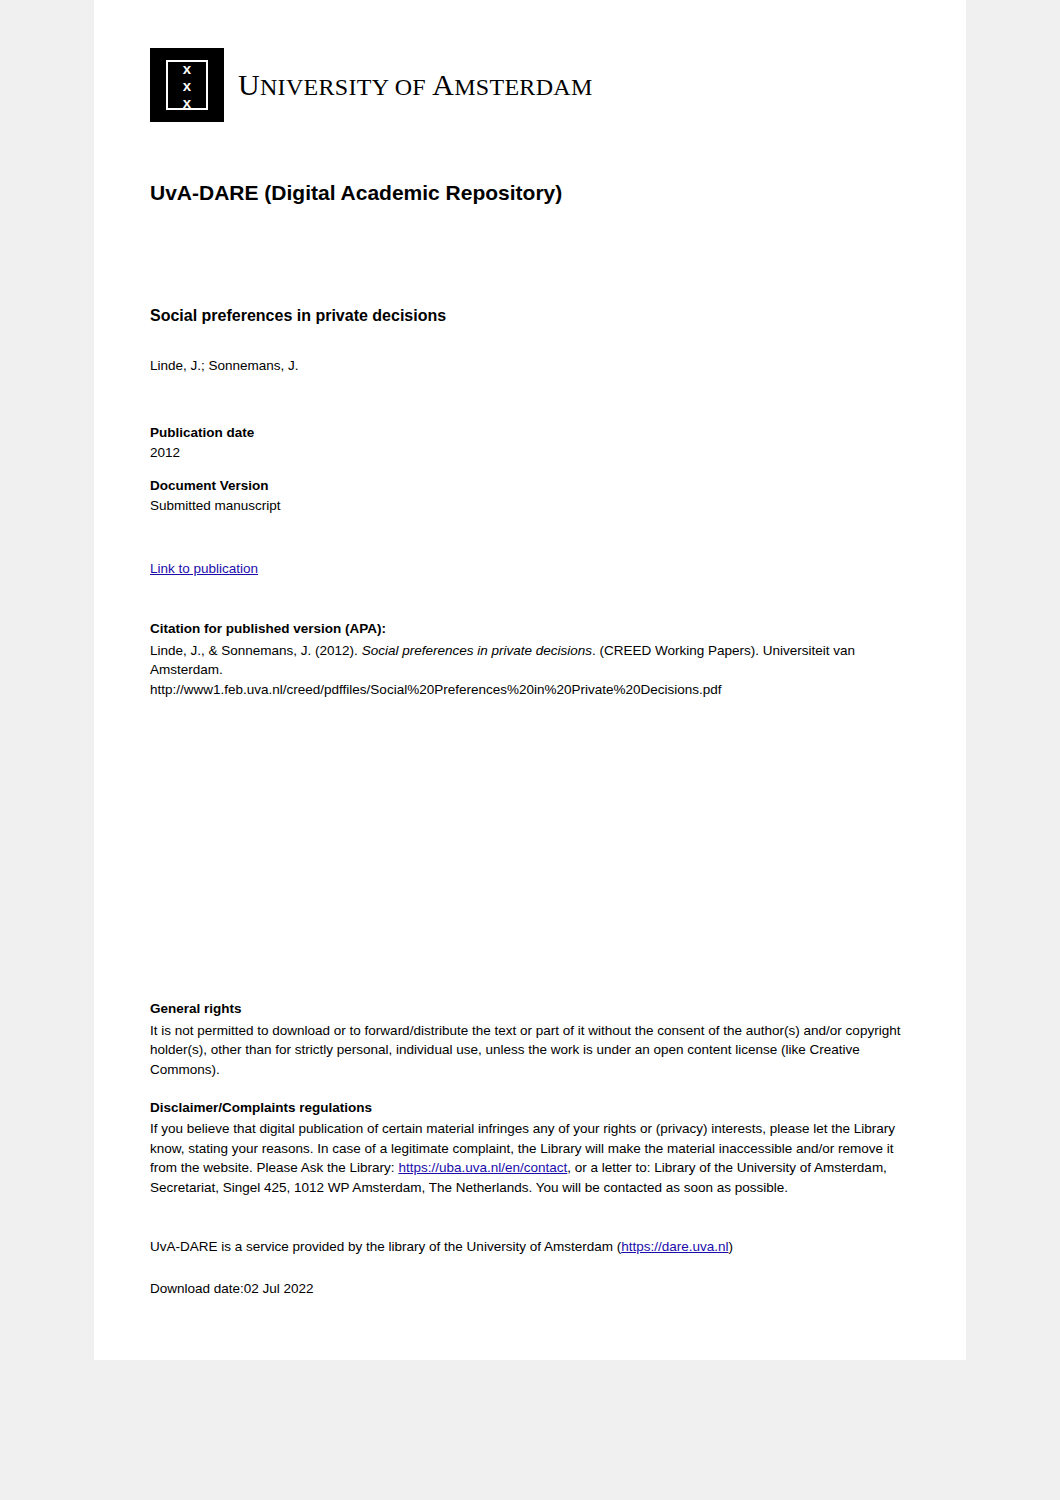x x x
UNIVERSITY OF AMSTERDAM
UvA-DARE (Digital Academic Repository)
Social preferences in private decisions
Linde, J.; Sonnemans, J.
Publication date
2012
Document Version
Submitted manuscript
Link to publication
Citation for published version (APA):
Linde, J., & Sonnemans, J. (2012). Social preferences in private decisions. (CREED Working Papers). Universiteit van Amsterdam.
http://www1.feb.uva.nl/creed/pdffiles/Social%20Preferences%20in%20Private%20Decisions.pdf
General rights
It is not permitted to download or to forward/distribute the text or part of it without the consent of the author(s) and/or copyright holder(s), other than for strictly personal, individual use, unless the work is under an open content license (like Creative Commons).
Disclaimer/Complaints regulations
If you believe that digital publication of certain material infringes any of your rights or (privacy) interests, please let the Library know, stating your reasons. In case of a legitimate complaint, the Library will make the material inaccessible and/or remove it from the website. Please Ask the Library: https://uba.uva.nl/en/contact, or a letter to: Library of the University of Amsterdam, Secretariat, Singel 425, 1012 WP Amsterdam, The Netherlands. You will be contacted as soon as possible.
UvA-DARE is a service provided by the library of the University of Amsterdam (https://dare.uva.nl)
Download date:02 Jul 2022